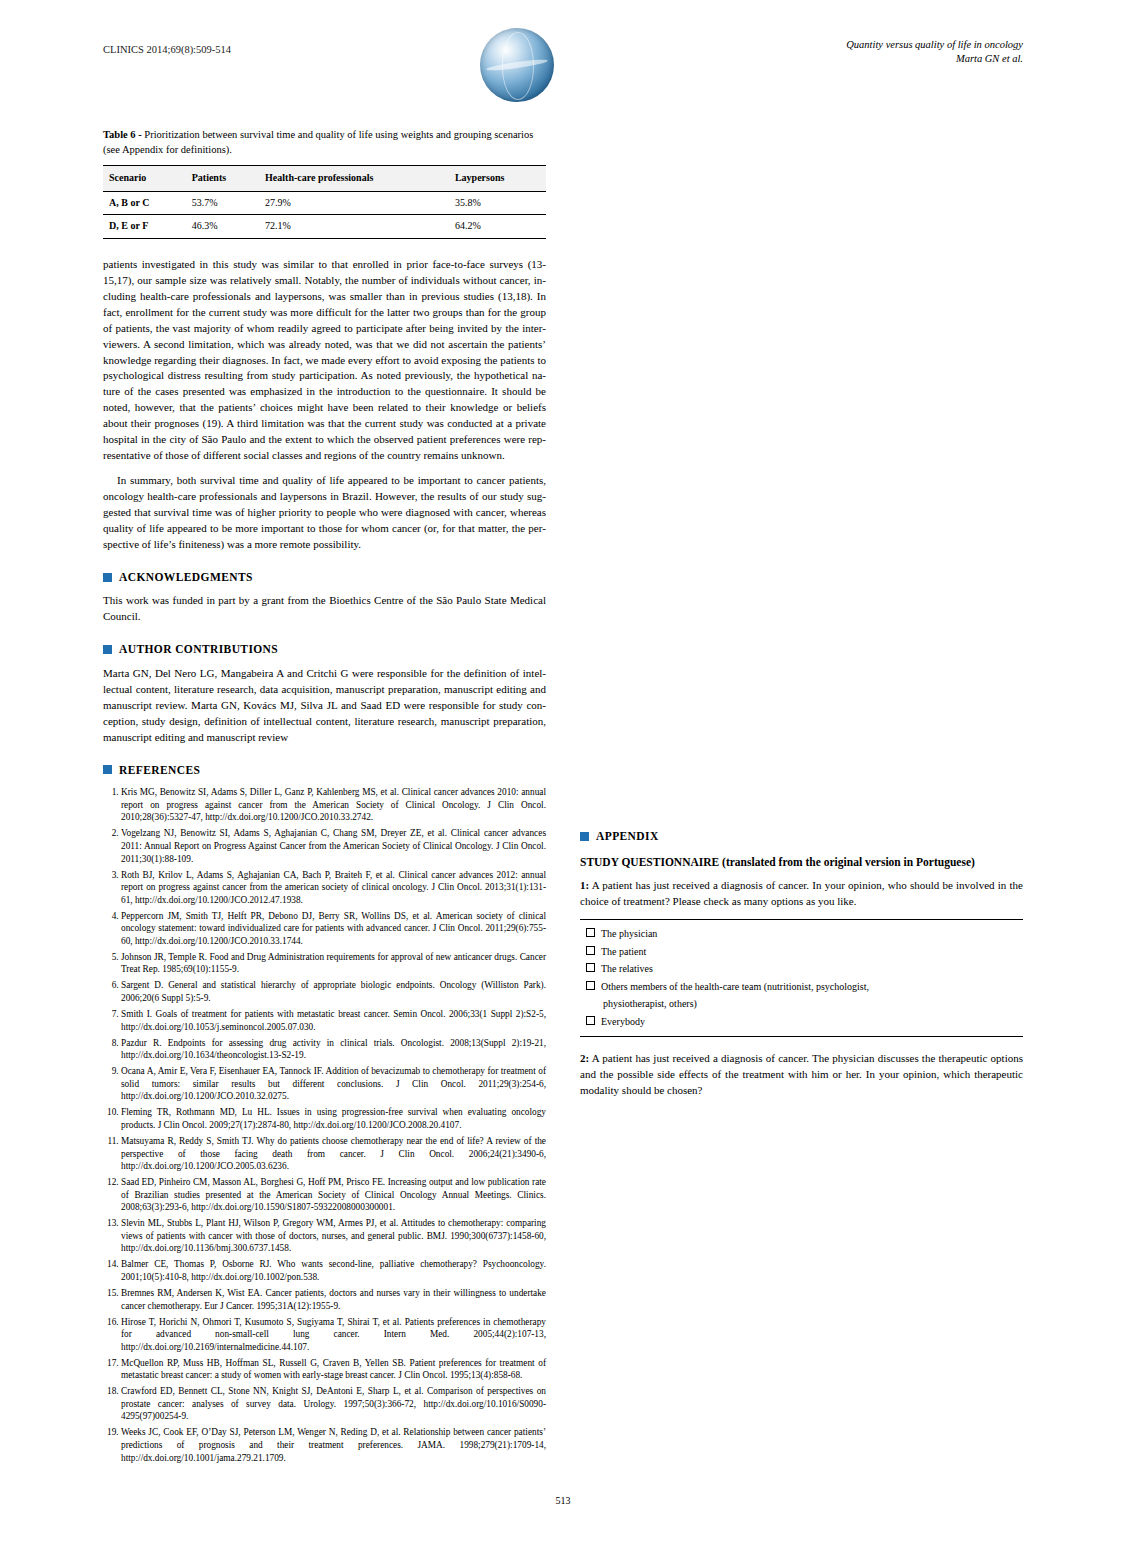CLINICS 2014;69(8):509-514
Quantity versus quality of life in oncology
Marta GN et al.
Table 6 - Prioritization between survival time and quality of life using weights and grouping scenarios (see Appendix for definitions).
| Scenario | Patients | Health-care professionals | Laypersons |
| --- | --- | --- | --- |
| A, B or C | 53.7% | 27.9% | 35.8% |
| D, E or F | 46.3% | 72.1% | 64.2% |
patients investigated in this study was similar to that enrolled in prior face-to-face surveys (13-15,17), our sample size was relatively small. Notably, the number of individuals without cancer, including health-care professionals and laypersons, was smaller than in previous studies (13,18). In fact, enrollment for the current study was more difficult for the latter two groups than for the group of patients, the vast majority of whom readily agreed to participate after being invited by the interviewers. A second limitation, which was already noted, was that we did not ascertain the patients’ knowledge regarding their diagnoses. In fact, we made every effort to avoid exposing the patients to psychological distress resulting from study participation. As noted previously, the hypothetical nature of the cases presented was emphasized in the introduction to the questionnaire. It should be noted, however, that the patients’ choices might have been related to their knowledge or beliefs about their prognoses (19). A third limitation was that the current study was conducted at a private hospital in the city of São Paulo and the extent to which the observed patient preferences were representative of those of different social classes and regions of the country remains unknown.
In summary, both survival time and quality of life appeared to be important to cancer patients, oncology health-care professionals and laypersons in Brazil. However, the results of our study suggested that survival time was of higher priority to people who were diagnosed with cancer, whereas quality of life appeared to be more important to those for whom cancer (or, for that matter, the perspective of life’s finiteness) was a more remote possibility.
Acknowledgments
This work was funded in part by a grant from the Bioethics Centre of the São Paulo State Medical Council.
Author contributions
Marta GN, Del Nero LG, Mangabeira A and Critchi G were responsible for the definition of intellectual content, literature research, data acquisition, manuscript preparation, manuscript editing and manuscript review. Marta GN, Kovács MJ, Silva JL and Saad ED were responsible for study conception, study design, definition of intellectual content, literature research, manuscript preparation, manuscript editing and manuscript review
References
Kris MG, Benowitz SI, Adams S, Diller L, Ganz P, Kahlenberg MS, et al. Clinical cancer advances 2010: annual report on progress against cancer from the American Society of Clinical Oncology. J Clin Oncol. 2010;28(36):5327-47, http://dx.doi.org/10.1200/JCO.2010.33.2742.
Vogelzang NJ, Benowitz SI, Adams S, Aghajanian C, Chang SM, Dreyer ZE, et al. Clinical cancer advances 2011: Annual Report on Progress Against Cancer from the American Society of Clinical Oncology. J Clin Oncol. 2011;30(1):88-109.
Roth BJ, Krilov L, Adams S, Aghajanian CA, Bach P, Braiteh F, et al. Clinical cancer advances 2012: annual report on progress against cancer from the american society of clinical oncology. J Clin Oncol. 2013;31(1):131-61, http://dx.doi.org/10.1200/JCO.2012.47.1938.
Peppercorn JM, Smith TJ, Helft PR, Debono DJ, Berry SR, Wollins DS, et al. American society of clinical oncology statement: toward individualized care for patients with advanced cancer. J Clin Oncol. 2011;29(6):755-60, http://dx.doi.org/10.1200/JCO.2010.33.1744.
Johnson JR, Temple R. Food and Drug Administration requirements for approval of new anticancer drugs. Cancer Treat Rep. 1985;69(10):1155-9.
Sargent D. General and statistical hierarchy of appropriate biologic endpoints. Oncology (Williston Park). 2006;20(6 Suppl 5):5-9.
Smith I. Goals of treatment for patients with metastatic breast cancer. Semin Oncol. 2006;33(1 Suppl 2):S2-5, http://dx.doi.org/10.1053/j.seminoncol.2005.07.030.
Pazdur R. Endpoints for assessing drug activity in clinical trials. Oncologist. 2008;13(Suppl 2):19-21, http://dx.doi.org/10.1634/theoncologist.13-S2-19.
Ocana A, Amir E, Vera F, Eisenhauer EA, Tannock IF. Addition of bevacizumab to chemotherapy for treatment of solid tumors: similar results but different conclusions. J Clin Oncol. 2011;29(3):254-6, http://dx.doi.org/10.1200/JCO.2010.32.0275.
Fleming TR, Rothmann MD, Lu HL. Issues in using progression-free survival when evaluating oncology products. J Clin Oncol. 2009;27(17):2874-80, http://dx.doi.org/10.1200/JCO.2008.20.4107.
Matsuyama R, Reddy S, Smith TJ. Why do patients choose chemotherapy near the end of life? A review of the perspective of those facing death from cancer. J Clin Oncol. 2006;24(21):3490-6, http://dx.doi.org/10.1200/JCO.2005.03.6236.
Saad ED, Pinheiro CM, Masson AL, Borghesi G, Hoff PM, Prisco FE. Increasing output and low publication rate of Brazilian studies presented at the American Society of Clinical Oncology Annual Meetings. Clinics. 2008;63(3):293-6, http://dx.doi.org/10.1590/S1807-59322008000300001.
Slevin ML, Stubbs L, Plant HJ, Wilson P, Gregory WM, Armes PJ, et al. Attitudes to chemotherapy: comparing views of patients with cancer with those of doctors, nurses, and general public. BMJ. 1990;300(6737):1458-60, http://dx.doi.org/10.1136/bmj.300.6737.1458.
Balmer CE, Thomas P, Osborne RJ. Who wants second-line, palliative chemotherapy? Psychooncology. 2001;10(5):410-8, http://dx.doi.org/10.1002/pon.538.
Bremnes RM, Andersen K, Wist EA. Cancer patients, doctors and nurses vary in their willingness to undertake cancer chemotherapy. Eur J Cancer. 1995;31A(12):1955-9.
Hirose T, Horichi N, Ohmori T, Kusumoto S, Sugiyama T, Shirai T, et al. Patients preferences in chemotherapy for advanced non-small-cell lung cancer. Intern Med. 2005;44(2):107-13, http://dx.doi.org/10.2169/internalmedicine.44.107.
McQuellon RP, Muss HB, Hoffman SL, Russell G, Craven B, Yellen SB. Patient preferences for treatment of metastatic breast cancer: a study of women with early-stage breast cancer. J Clin Oncol. 1995;13(4):858-68.
Crawford ED, Bennett CL, Stone NN, Knight SJ, DeAntoni E, Sharp L, et al. Comparison of perspectives on prostate cancer: analyses of survey data. Urology. 1997;50(3):366-72, http://dx.doi.org/10.1016/S0090-4295(97)00254-9.
Weeks JC, Cook EF, O’Day SJ, Peterson LM, Wenger N, Reding D, et al. Relationship between cancer patients’ predictions of prognosis and their treatment preferences. JAMA. 1998;279(21):1709-14, http://dx.doi.org/10.1001/jama.279.21.1709.
Right column content begins with references continuation visually, but per layout the references span both columns. To preserve reading order, the references list above contains all items.
Appendix
STUDY QUESTIONNAIRE (translated from the original version in Portuguese)
1: A patient has just received a diagnosis of cancer. In your opinion, who should be involved in the choice of treatment? Please check as many options as you like.
The physician
The patient
The relatives
Others members of the health-care team (nutritionist, psychologist,
physiotherapist, others)
Everybody
2: A patient has just received a diagnosis of cancer. The physician discusses the therapeutic options and the possible side effects of the treatment with him or her. In your opinion, which therapeutic modality should be chosen?
513